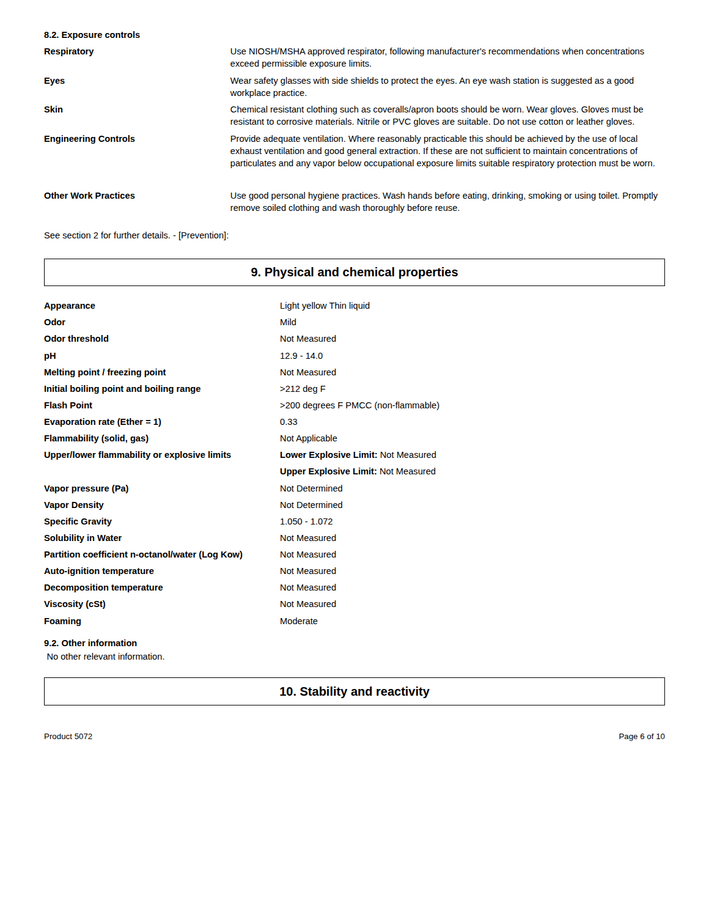8.2. Exposure controls
| Respiratory | Use NIOSH/MSHA approved respirator, following manufacturer's recommendations when concentrations exceed permissible exposure limits. |
| Eyes | Wear safety glasses with side shields to protect the eyes. An eye wash station is suggested as a good workplace practice. |
| Skin | Chemical resistant clothing such as coveralls/apron boots should be worn. Wear gloves. Gloves must be resistant to corrosive materials. Nitrile or PVC gloves are suitable. Do not use cotton or leather gloves. |
| Engineering Controls | Provide adequate ventilation. Where reasonably practicable this should be achieved by the use of local exhaust ventilation and good general extraction. If these are not sufficient to maintain concentrations of particulates and any vapor below occupational exposure limits suitable respiratory protection must be worn. |
| Other Work Practices | Use good personal hygiene practices. Wash hands before eating, drinking, smoking or using toilet. Promptly remove soiled clothing and wash thoroughly before reuse. |
See section 2 for further details. - [Prevention]:
9. Physical and chemical properties
| Appearance | Light yellow Thin liquid |
| Odor | Mild |
| Odor threshold | Not Measured |
| pH | 12.9 - 14.0 |
| Melting point / freezing point | Not Measured |
| Initial boiling point and boiling range | >212 deg F |
| Flash Point | >200 degrees F PMCC (non-flammable) |
| Evaporation rate (Ether = 1) | 0.33 |
| Flammability (solid, gas) | Not Applicable |
| Upper/lower flammability or explosive limits | Lower Explosive Limit: Not Measured |
| | Upper Explosive Limit: Not Measured |
| Vapor pressure (Pa) | Not Determined |
| Vapor Density | Not Determined |
| Specific Gravity | 1.050 - 1.072 |
| Solubility in Water | Not Measured |
| Partition coefficient n-octanol/water (Log Kow) | Not Measured |
| Auto-ignition temperature | Not Measured |
| Decomposition temperature | Not Measured |
| Viscosity (cSt) | Not Measured |
| Foaming | Moderate |
9.2. Other information
No other relevant information.
10. Stability and reactivity
Product 5072 Page 6 of 10